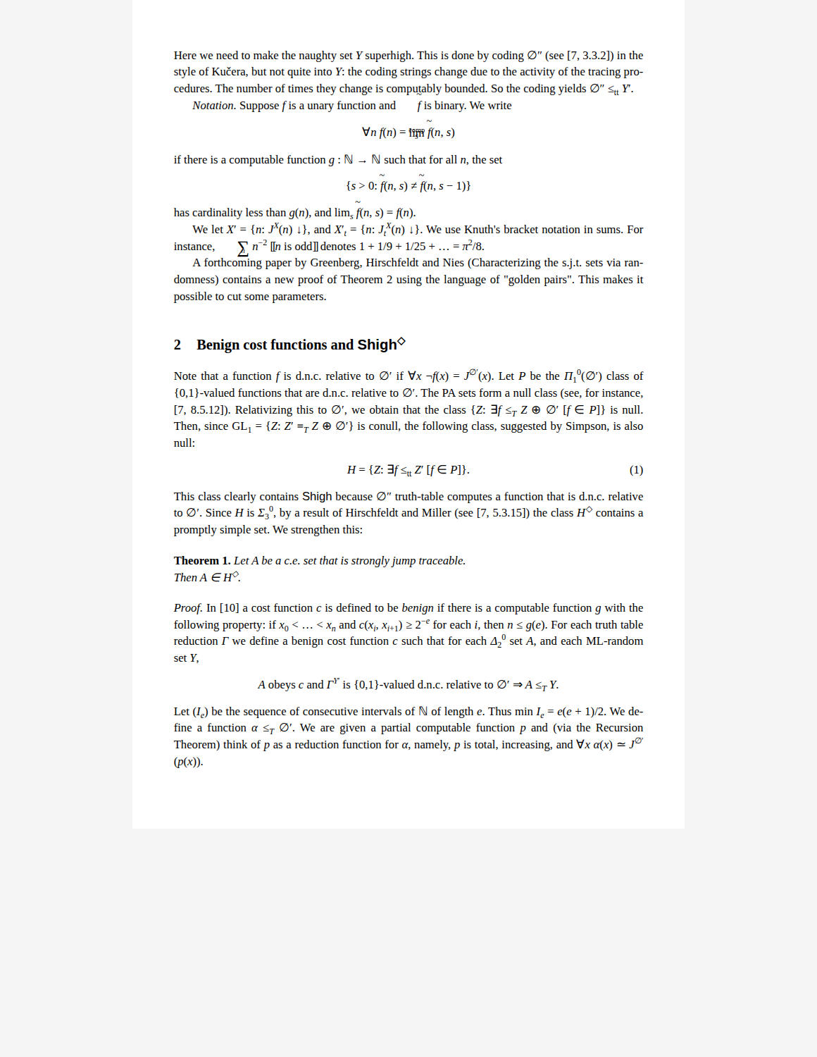Here we need to make the naughty set Y superhigh. This is done by coding ∅″ (see [7, 3.3.2]) in the style of Kučera, but not quite into Y: the coding strings change due to the activity of the tracing procedures. The number of times they change is computably bounded. So the coding yields ∅″ ≤tt Y′.
Notation. Suppose f is a unary function and ~f is binary. We write
∀n f(n) = limscomp ~f(n, s)
if there is a computable function g : ℕ → ℕ such that for all n, the set
{s > 0: ~f(n, s) ≠ ~f(n, s − 1)}
has cardinality less than g(n), and lims ~f(n, s) = f(n).
We let X′ = {n: JX(n) ↓}, and X′t = {n: JtX(n) ↓}. We use Knuth's bracket notation in sums. For instance, ∑n n−2 [[n is odd]] denotes 1 + 1/9 + 1/25 + … = π2/8.
A forthcoming paper by Greenberg, Hirschfeldt and Nies (Characterizing the s.j.t. sets via randomness) contains a new proof of Theorem 2 using the language of "golden pairs". This makes it possible to cut some parameters.
2 Benign cost functions and Shigh◇
Note that a function f is d.n.c. relative to ∅′ if ∀x ¬f(x) = J∅′(x). Let P be the Π10(∅′) class of {0,1}-valued functions that are d.n.c. relative to ∅′. The PA sets form a null class (see, for instance, [7, 8.5.12]). Relativizing this to ∅′, we obtain that the class {Z: ∃f ≤T Z ⊕ ∅′ [f ∈ P]} is null. Then, since GL1 = {Z: Z′ ≡T Z ⊕ ∅′} is conull, the following class, suggested by Simpson, is also null:
H = {Z: ∃f ≤tt Z′ [f ∈ P]}.(1)
This class clearly contains Shigh because ∅″ truth-table computes a function that is d.n.c. relative to ∅′. Since H is Σ30, by a result of Hirschfeldt and Miller (see [7, 5.3.15]) the class H◇ contains a promptly simple set. We strengthen this:
Theorem 1. Let A be a c.e. set that is strongly jump traceable.
Then A ∈ H◇.
Proof. In [10] a cost function c is defined to be benign if there is a computable function g with the following property: if x0 < … < xn and c(xi, xi+1) ≥ 2−e for each i, then n ≤ g(e). For each truth table reduction Γ we define a benign cost function c such that for each Δ20 set A, and each ML-random set Y,
A obeys c and ΓY′ is {0,1}-valued d.n.c. relative to ∅′ ⇒ A ≤T Y.
Let (Ie) be the sequence of consecutive intervals of ℕ of length e. Thus min Ie = e(e + 1)/2. We define a function α ≤T ∅′. We are given a partial computable function p and (via the Recursion Theorem) think of p as a reduction function for α, namely, p is total, increasing, and ∀x α(x) ≃ J∅′(p(x)).